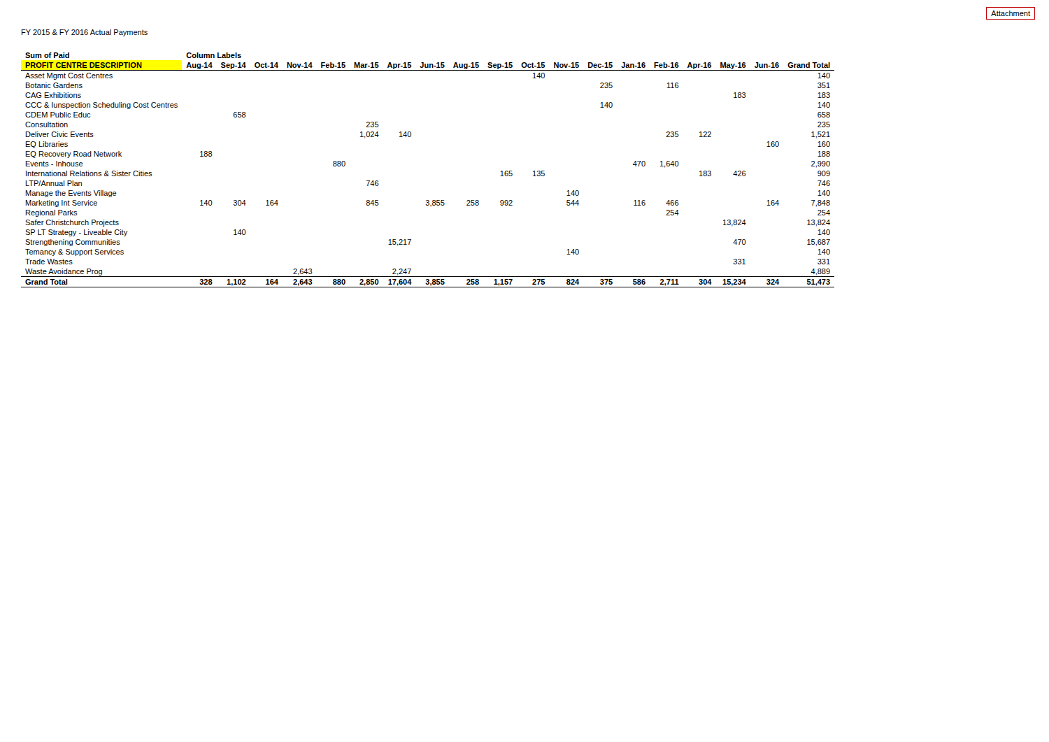Attachment
FY 2015 & FY 2016 Actual Payments
| Sum of Paid | Column Labels |
| --- | --- |
| PROFIT CENTRE DESCRIPTION | Aug-14 | Sep-14 | Oct-14 | Nov-14 | Feb-15 | Mar-15 | Apr-15 | Jun-15 | Aug-15 | Sep-15 | Oct-15 | Nov-15 | Dec-15 | Jan-16 | Feb-16 | Apr-16 | May-16 | Jun-16 | Grand Total |
| Asset Mgmt Cost Centres | | | | | | | | | | | 140 | | | | | | | | 140 |
| Botanic Gardens | | | | | | | | | | | | | 235 | | 116 | | | | 351 |
| CAG Exhibitions | | | | | | | | | | | | | | | | | 183 | | 183 |
| CCC & Iunspection Scheduling Cost Centres | | | | | | | | | | | | | 140 | | | | | | 140 |
| CDEM Public Educ | | 658 | | | | | | | | | | | | | | | | | 658 |
| Consultation | | | | | | 235 | | | | | | | | | | | | | 235 |
| Deliver Civic Events | | | | | | 1,024 | 140 | | | | | | | | 235 | 122 | | | 1,521 |
| EQ Libraries | | | | | | | | | | | | | | | | | | 160 | 160 |
| EQ Recovery Road Network | 188 | | | | | | | | | | | | | | | | | | 188 |
| Events - Inhouse | | | | | 880 | | | | | | | | | 470 | 1,640 | | | | 2,990 |
| International Relations & Sister Cities | | | | | | | | | | 165 | 135 | | | | | 183 | 426 | | 909 |
| LTP/Annual Plan | | | | | | 746 | | | | | | | | | | | | | 746 |
| Manage the Events Village | | | | | | | | | | | | 140 | | | | | | | 140 |
| Marketing Int Service | 140 | 304 | 164 | | | 845 | | 3,855 | 258 | 992 | | 544 | | 116 | 466 | | | 164 | 7,848 |
| Regional Parks | | | | | | | | | | | | | | | 254 | | | | 254 |
| Safer Christchurch Projects | | | | | | | | | | | | | | | | | 13,824 | | 13,824 |
| SP LT Strategy - Liveable City | | 140 | | | | | | | | | | | | | | | | | 140 |
| Strengthening Communities | | | | | | | 15,217 | | | | | | | | | | 470 | | 15,687 |
| Temancy & Support Services | | | | | | | | | | | | 140 | | | | | | | 140 |
| Trade Wastes | | | | | | | | | | | | | | | | | 331 | | 331 |
| Waste Avoidance Prog | | | | 2,643 | | | 2,247 | | | | | | | | | | | | 4,889 |
| Grand Total | 328 | 1,102 | 164 | 2,643 | 880 | 2,850 | 17,604 | 3,855 | 258 | 1,157 | 275 | 824 | 375 | 586 | 2,711 | 304 | 15,234 | 324 | 51,473 |